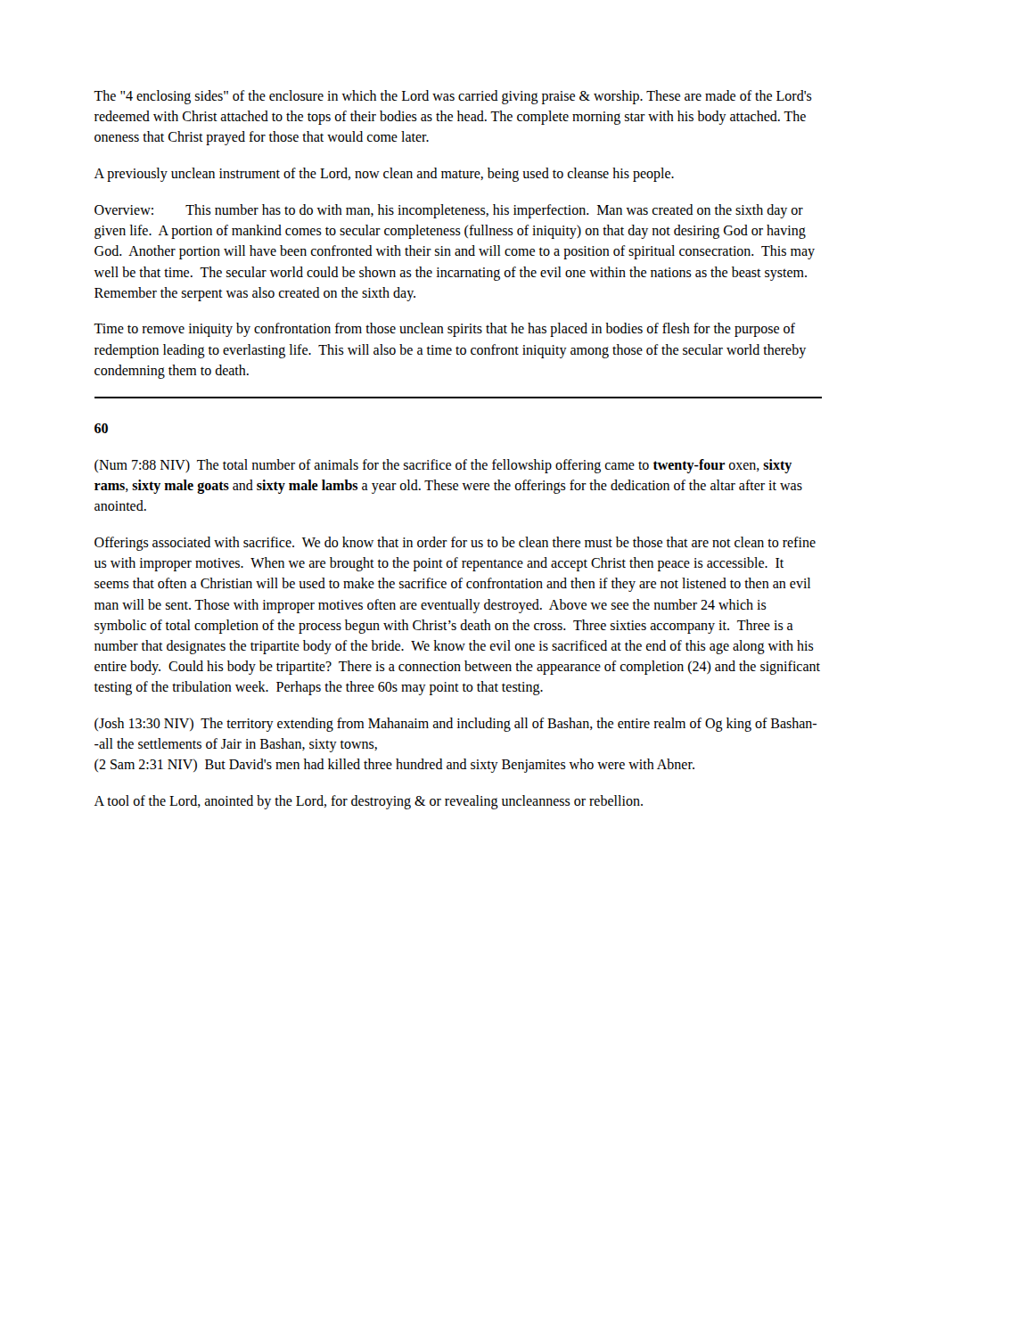The "4 enclosing sides" of the enclosure in which the Lord was carried giving praise & worship. These are made of the Lord's redeemed with Christ attached to the tops of their bodies as the head. The complete morning star with his body attached. The oneness that Christ prayed for those that would come later.
A previously unclean instrument of the Lord, now clean and mature, being used to cleanse his people.
Overview: This number has to do with man, his incompleteness, his imperfection. Man was created on the sixth day or given life. A portion of mankind comes to secular completeness (fullness of iniquity) on that day not desiring God or having God. Another portion will have been confronted with their sin and will come to a position of spiritual consecration. This may well be that time. The secular world could be shown as the incarnating of the evil one within the nations as the beast system. Remember the serpent was also created on the sixth day.
Time to remove iniquity by confrontation from those unclean spirits that he has placed in bodies of flesh for the purpose of redemption leading to everlasting life. This will also be a time to confront iniquity among those of the secular world thereby condemning them to death.
60
(Num 7:88 NIV) The total number of animals for the sacrifice of the fellowship offering came to twenty-four oxen, sixty rams, sixty male goats and sixty male lambs a year old. These were the offerings for the dedication of the altar after it was anointed.
Offerings associated with sacrifice. We do know that in order for us to be clean there must be those that are not clean to refine us with improper motives. When we are brought to the point of repentance and accept Christ then peace is accessible. It seems that often a Christian will be used to make the sacrifice of confrontation and then if they are not listened to then an evil man will be sent. Those with improper motives often are eventually destroyed. Above we see the number 24 which is symbolic of total completion of the process begun with Christ’s death on the cross. Three sixties accompany it. Three is a number that designates the tripartite body of the bride. We know the evil one is sacrificed at the end of this age along with his entire body. Could his body be tripartite? There is a connection between the appearance of completion (24) and the significant testing of the tribulation week. Perhaps the three 60s may point to that testing.
(Josh 13:30 NIV) The territory extending from Mahanaim and including all of Bashan, the entire realm of Og king of Bashan--all the settlements of Jair in Bashan, sixty towns,
(2 Sam 2:31 NIV) But David's men had killed three hundred and sixty Benjamites who were with Abner.
A tool of the Lord, anointed by the Lord, for destroying & or revealing uncleanness or rebellion.